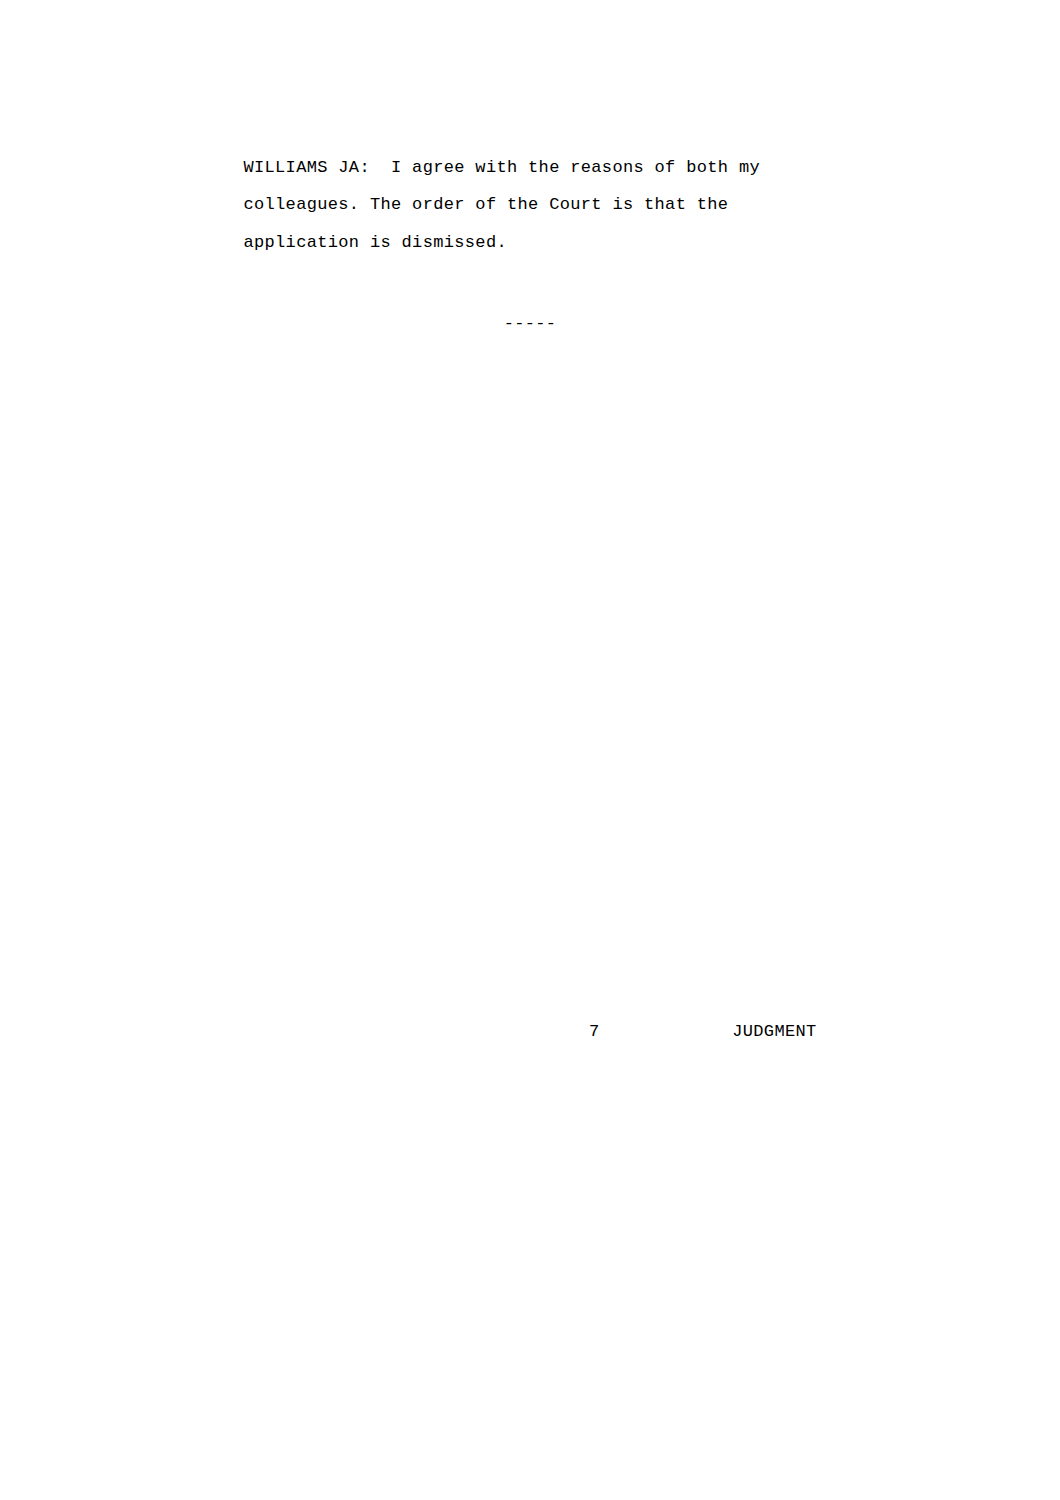WILLIAMS JA: I agree with the reasons of both my colleagues. The order of the Court is that the application is dismissed.
-----
7 JUDGMENT